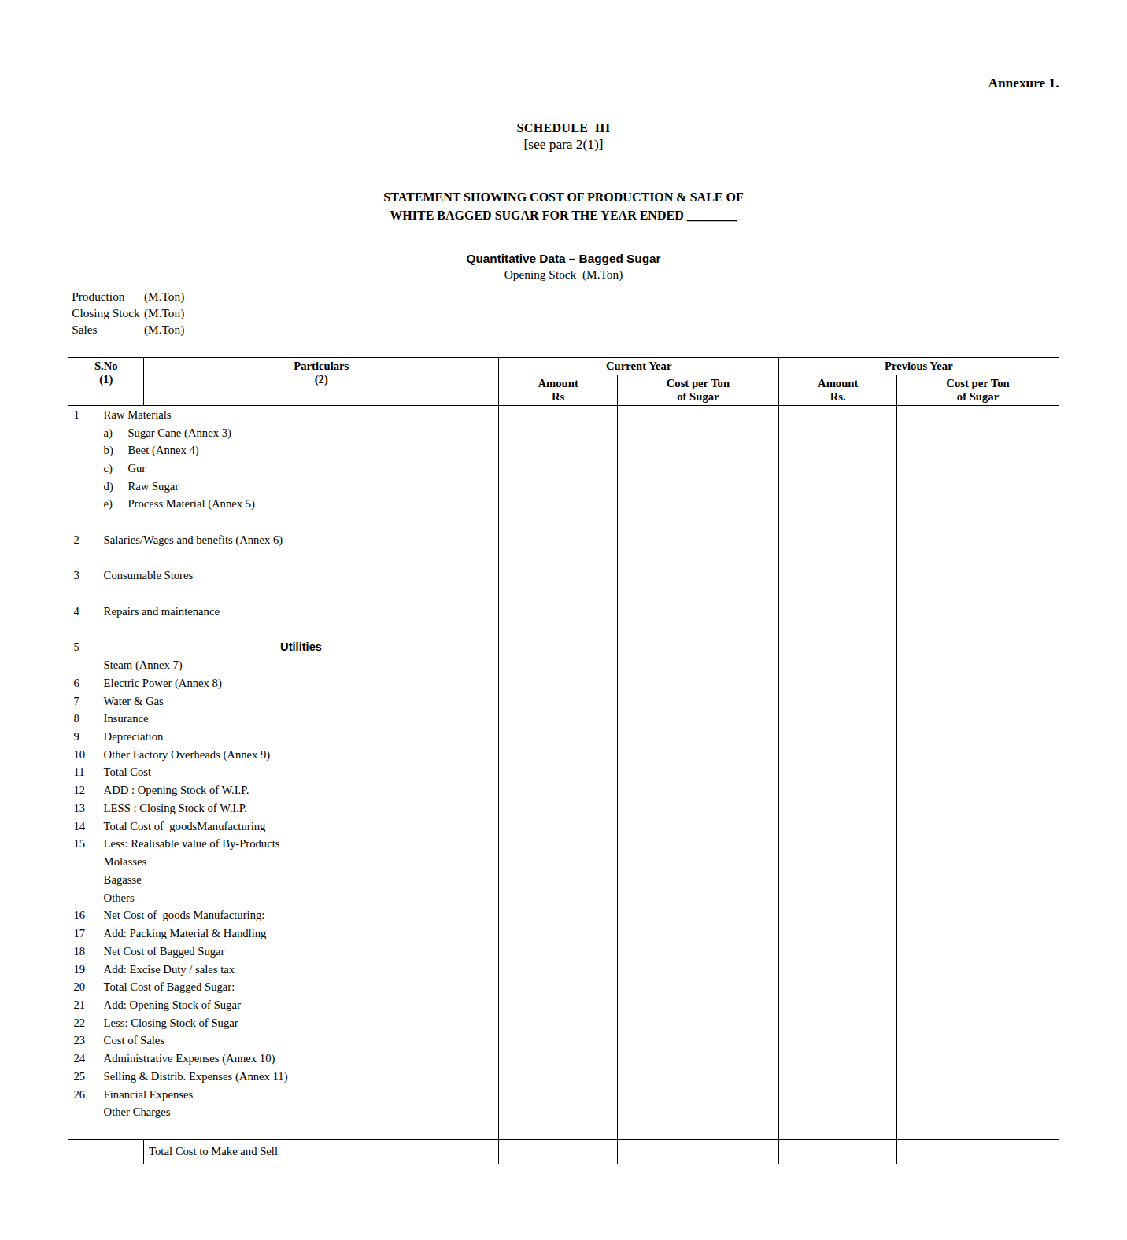Annexure 1.
SCHEDULE III
[see para 2(1)]
STATEMENT SHOWING COST OF PRODUCTION & SALE OF
WHITE BAGGED SUGAR FOR THE YEAR ENDED ________
Quantitative Data – Bagged Sugar
Opening Stock (M.Ton)
| Production | (M.Ton) |
| Closing Stock | (M.Ton) |
| Sales | (M.Ton) |
| S.No (1) | Particulars (2) | Current Year | Previous Year |
| --- | --- | --- | --- |
| Amount Rs | Cost per Ton of Sugar | Amount Rs. | Cost per Ton of Sugar |
| / 1 / Raw Materials / / / a) Sugar Cane (Annex 3) / / / b) Beet (Annex 4) / / / c) Gur / / / d) Raw Sugar / / / e) Process Material (Annex 5) / / 2 / Salaries/Wages and benefits (Annex 6) / / 3 / Consumable Stores / / 4 / Repairs and maintenance / / 5 / Utilities / / / Steam (Annex 7) / / 6 / Electric Power (Annex 8) / / 7 / Water & Gas / / 8 / Insurance / / 9 / Depreciation / / 10 / Other Factory Overheads (Annex 9) / / 11 / Total Cost / / 12 / ADD : Opening Stock of W.I.P. / / 13 / LESS : Closing Stock of W.I.P. / / 14 / Total Cost of goodsManufacturing / / 15 / Less: Realisable value of By-Products / / / Molasses / / / Bagasse / / / Others / / 16 / Net Cost of goods Manufacturing: / / 17 / Add: Packing Material & Handling / / 18 / Net Cost of Bagged Sugar / / 19 / Add: Excise Duty / sales tax / / 20 / Total Cost of Bagged Sugar: / / 21 / Add: Opening Stock of Sugar / / 22 / Less: Closing Stock of Sugar / / 23 / Cost of Sales / / 24 / Administrative Expenses (Annex 10) / / 25 / Selling & Distrib. Expenses (Annex 11) / / 26 / Financial Expenses / / / Other Charges / | | | | |
| | Total Cost to Make and Sell | | | | |